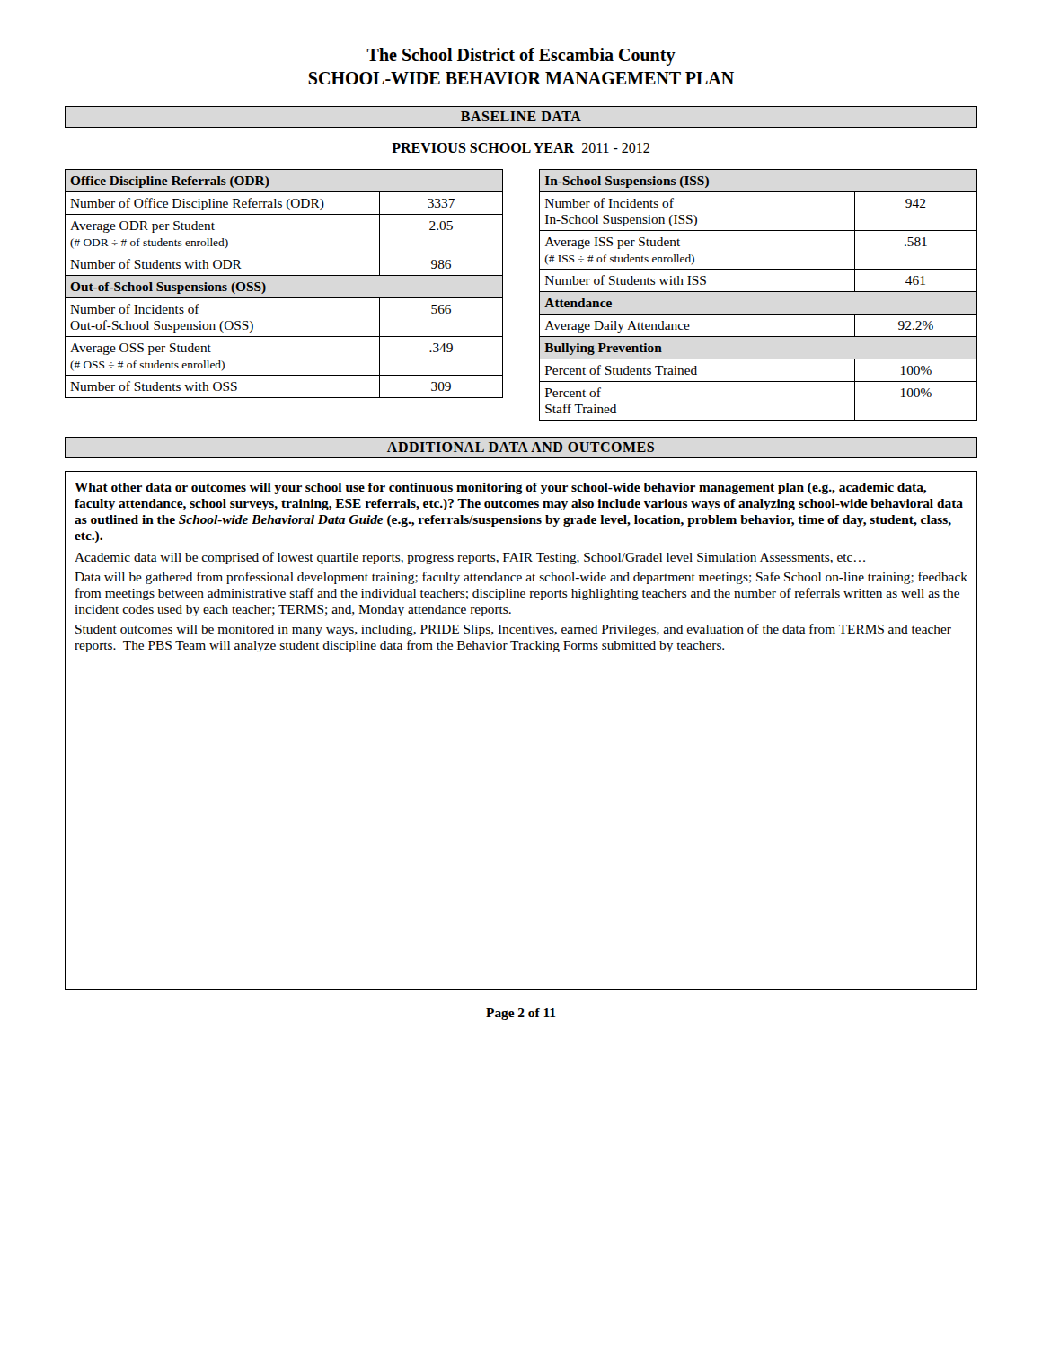The School District of Escambia County
SCHOOL-WIDE BEHAVIOR MANAGEMENT PLAN
BASELINE DATA
PREVIOUS SCHOOL YEAR 2011 - 2012
| Office Discipline Referrals (ODR) |
| --- |
| Number of Office Discipline Referrals (ODR) | 3337 |
| Average ODR per Student (# ODR ÷ # of students enrolled) | 2.05 |
| Number of Students with ODR | 986 |
| Out-of-School Suspensions (OSS) |
| Number of Incidents of Out-of-School Suspension (OSS) | 566 |
| Average OSS per Student (# OSS ÷ # of students enrolled) | .349 |
| Number of Students with OSS | 309 |
| In-School Suspensions (ISS) |
| --- |
| Number of Incidents of In-School Suspension (ISS) | 942 |
| Average ISS per Student (# ISS ÷ # of students enrolled) | .581 |
| Number of Students with ISS | 461 |
| Attendance |
| Average Daily Attendance | 92.2% |
| Bullying Prevention |
| Percent of Students Trained | 100% |
| Percent of Staff Trained | 100% |
ADDITIONAL DATA AND OUTCOMES
What other data or outcomes will your school use for continuous monitoring of your school-wide behavior management plan (e.g., academic data, faculty attendance, school surveys, training, ESE referrals, etc.)? The outcomes may also include various ways of analyzing school-wide behavioral data as outlined in the School-wide Behavioral Data Guide (e.g., referrals/suspensions by grade level, location, problem behavior, time of day, student, class, etc.).
Academic data will be comprised of lowest quartile reports, progress reports, FAIR Testing, School/Gradel level Simulation Assessments, etc…
Data will be gathered from professional development training; faculty attendance at school-wide and department meetings; Safe School on-line training; feedback from meetings between administrative staff and the individual teachers; discipline reports highlighting teachers and the number of referrals written as well as the incident codes used by each teacher; TERMS; and, Monday attendance reports.
Student outcomes will be monitored in many ways, including, PRIDE Slips, Incentives, earned Privileges, and evaluation of the data from TERMS and teacher reports. The PBS Team will analyze student discipline data from the Behavior Tracking Forms submitted by teachers.
Page 2 of 11